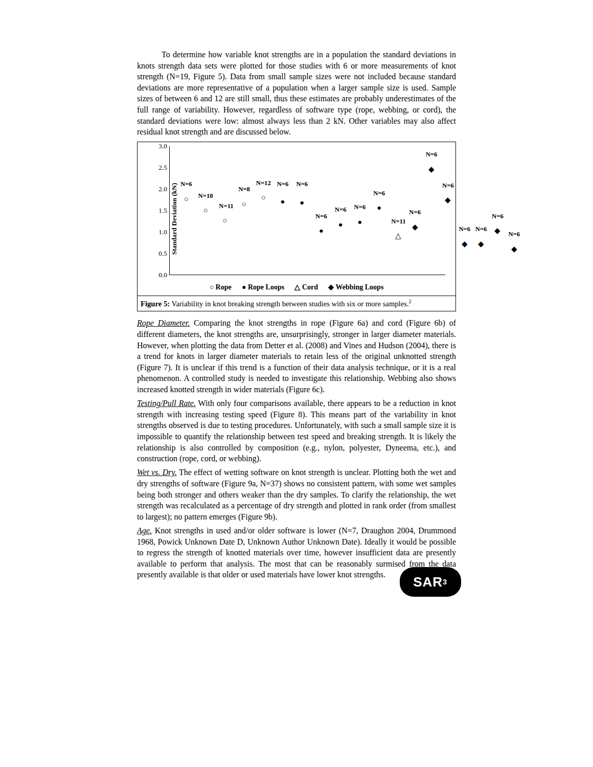To determine how variable knot strengths are in a population the standard deviations in knots strength data sets were plotted for those studies with 6 or more measurements of knot strength (N=19, Figure 5). Data from small sample sizes were not included because standard deviations are more representative of a population when a larger sample size is used. Sample sizes of between 6 and 12 are still small, thus these estimates are probably underestimates of the full range of variability. However, regardless of software type (rope, webbing, or cord), the standard deviations were low: almost always less than 2 kN. Other variables may also affect residual knot strength and are discussed below.
Standard Deviation (kN)
3.0 2.5 2.0 1.5 1.0 0.5 0.0
○
N=6
○
N=10
○
N=11
○
N=8
○
N=12
●
N=6
●
N=6
●
N=6
●
N=6
●
N=6
●
N=6
△
N=11
◆
N=6
◆
N=6
◆
N=6
◆
N=6
◆
N=6
◆
N=6
◆
N=6
○ Rope ● Rope Loops △ Cord ◆ Webbing Loops
Figure 5: Variability in knot breaking strength between studies with six or more samples.2
Rope Diameter. Comparing the knot strengths in rope (Figure 6a) and cord (Figure 6b) of different diameters, the knot strengths are, unsurprisingly, stronger in larger diameter materials. However, when plotting the data from Detter et al. (2008) and Vines and Hudson (2004), there is a trend for knots in larger diameter materials to retain less of the original unknotted strength (Figure 7). It is unclear if this trend is a function of their data analysis technique, or it is a real phenomenon. A controlled study is needed to investigate this relationship. Webbing also shows increased knotted strength in wider materials (Figure 6c).
Testing/Pull Rate. With only four comparisons available, there appears to be a reduction in knot strength with increasing testing speed (Figure 8). This means part of the variability in knot strengths observed is due to testing procedures. Unfortunately, with such a small sample size it is impossible to quantify the relationship between test speed and breaking strength. It is likely the relationship is also controlled by composition (e.g., nylon, polyester, Dyneema, etc.), and construction (rope, cord, or webbing).
Wet vs. Dry. The effect of wetting software on knot strength is unclear. Plotting both the wet and dry strengths of software (Figure 9a, N=37) shows no consistent pattern, with some wet samples being both stronger and others weaker than the dry samples. To clarify the relationship, the wet strength was recalculated as a percentage of dry strength and plotted in rank order (from smallest to largest); no pattern emerges (Figure 9b).
Age. Knot strengths in used and/or older software is lower (N=7, Draughon 2004, Drummond 1968, Powick Unknown Date D, Unknown Author Unknown Date). Ideally it would be possible to regress the strength of knotted materials over time, however insufficient data are presently available to perform that analysis. The most that can be reasonably surmised from the data presently available is that older or used materials have lower knot strengths.
SAR3